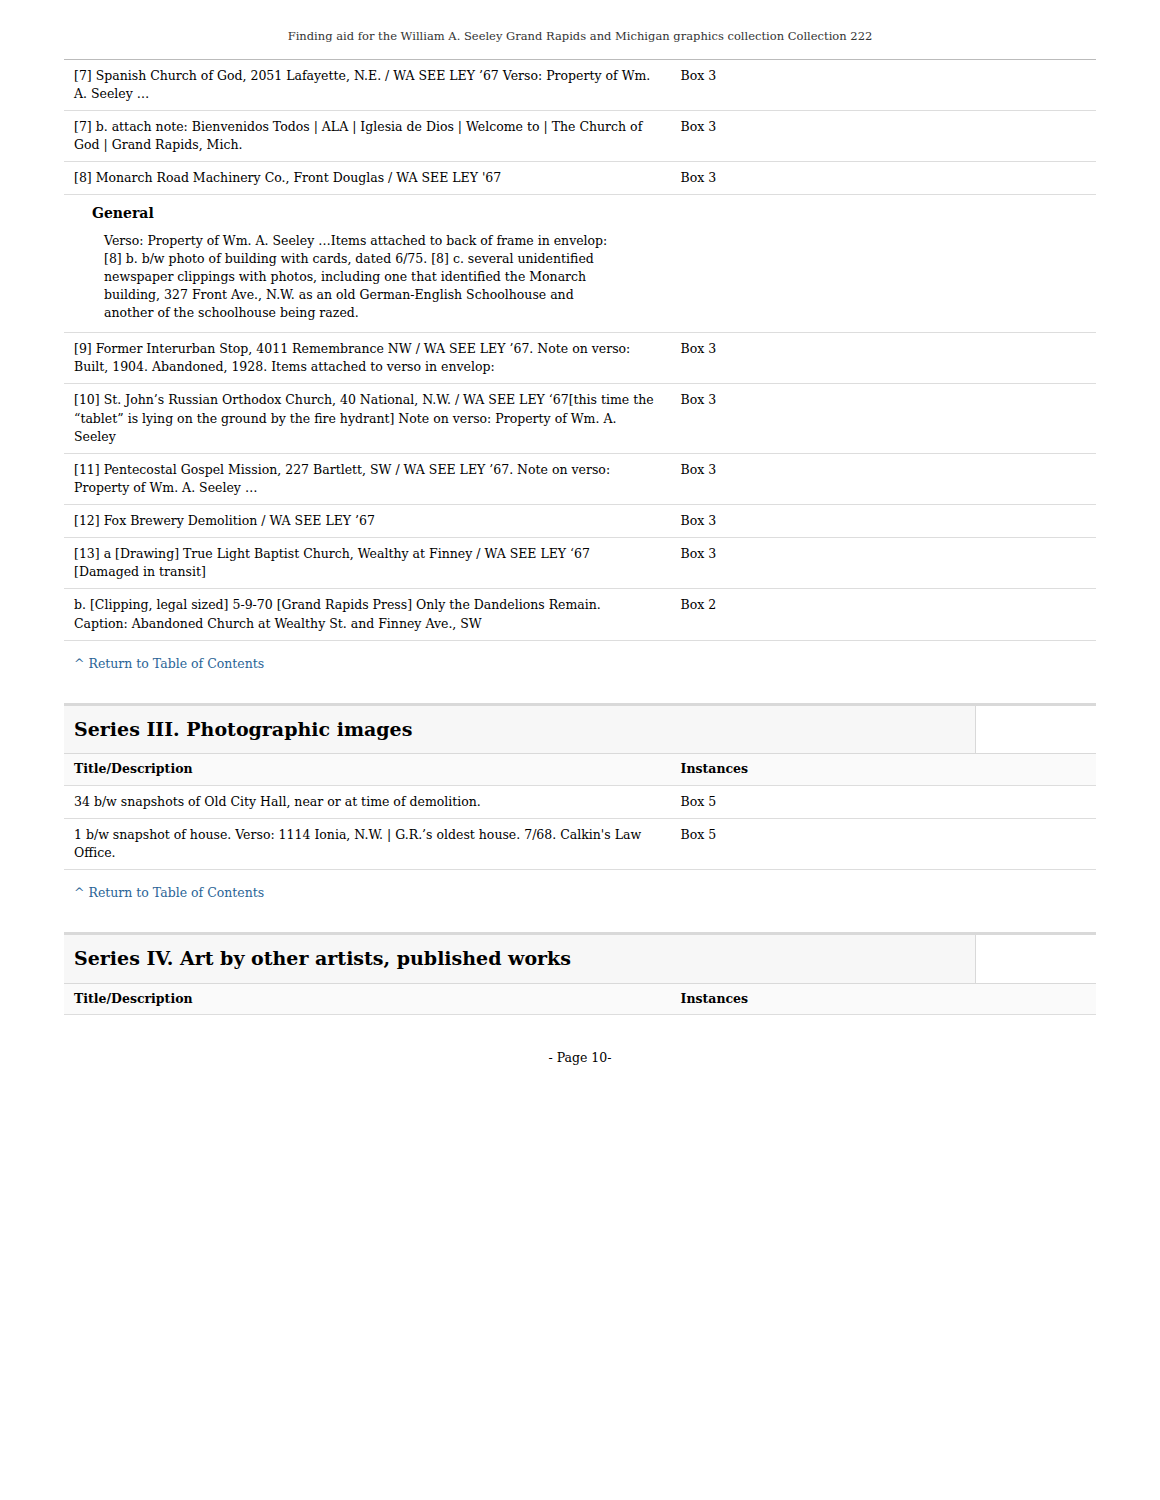Finding aid for the William A. Seeley Grand Rapids and Michigan graphics collection Collection 222
| [7] Spanish Church of God, 2051 Lafayette, N.E. / WA SEE LEY ’67 Verso: Property of Wm. A. Seeley … | Box 3 |
| [7] b. attach note: Bienvenidos Todos / ALA / Iglesia de Dios / Welcome to / The Church of God / Grand Rapids, Mich. | Box 3 |
| [8] Monarch Road Machinery Co., Front Douglas / WA SEE LEY '67 | Box 3 |
General
Verso: Property of Wm. A. Seeley …Items attached to back of frame in envelop: [8] b. b/w photo of building with cards, dated 6/75. [8] c. several unidentified newspaper clippings with photos, including one that identified the Monarch building, 327 Front Ave., N.W. as an old German-English Schoolhouse and another of the schoolhouse being razed.
| [9] Former Interurban Stop, 4011 Remembrance NW / WA SEE LEY ’67. Note on verso: Built, 1904. Abandoned, 1928. Items attached to verso in envelop: | Box 3 |
| [10] St. John’s Russian Orthodox Church, 40 National, N.W. / WA SEE LEY ‘67[this time the “tablet” is lying on the ground by the fire hydrant] Note on verso: Property of Wm. A. Seeley | Box 3 |
| [11] Pentecostal Gospel Mission, 227 Bartlett, SW / WA SEE LEY ’67. Note on verso: Property of Wm. A. Seeley … | Box 3 |
| [12] Fox Brewery Demolition / WA SEE LEY ’67 | Box 3 |
| [13] a [Drawing] True Light Baptist Church, Wealthy at Finney / WA SEE LEY ‘67 [Damaged in transit] | Box 3 |
| b. [Clipping, legal sized] 5-9-70 [Grand Rapids Press] Only the Dandelions Remain. Caption: Abandoned Church at Wealthy St. and Finney Ave., SW | Box 2 |
^ Return to Table of Contents
Series III. Photographic images
| Title/Description | Instances |
| --- | --- |
| 34 b/w snapshots of Old City Hall, near or at time of demolition. | Box 5 |
| 1 b/w snapshot of house. Verso: 1114 Ionia, N.W. / G.R.’s oldest house. 7/68. Calkin's Law Office. | Box 5 |
^ Return to Table of Contents
Series IV. Art by other artists, published works
| Title/Description | Instances |
| --- | --- |
- Page 10-